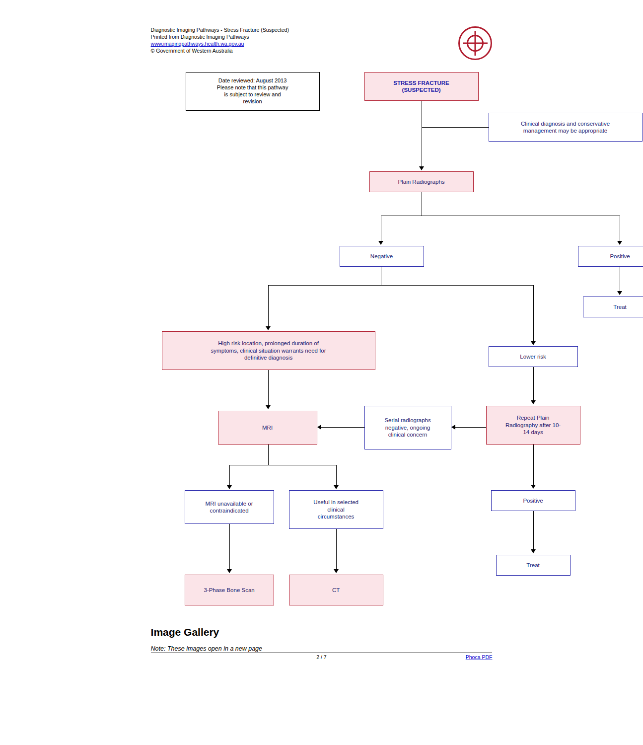Diagnostic Imaging Pathways - Stress Fracture (Suspected)
Printed from Diagnostic Imaging Pathways
www.imagingpathways.health.wa.gov.au
© Government of Western Australia
Date reviewed: August 2013
Please note that this pathway
is subject to review and
revision
STRESS FRACTURE
(SUSPECTED)
Clinical diagnosis and conservative
management may be appropriate
Plain Radiographs
Negative
Positive
Treat
High risk location, prolonged duration of
symptoms, clinical situation warrants need for
definitive diagnosis
Lower risk
MRI
Serial radiographs
negative, ongoing
clinical concern
Repeat Plain
Radiography after 10-
14 days
Positive
Treat
MRI unavailable or
contraindicated
Useful in selected
clinical
circumstances
3-Phase Bone Scan
CT
Image Gallery
Note: These images open in a new page
2 / 7
Phoca PDF